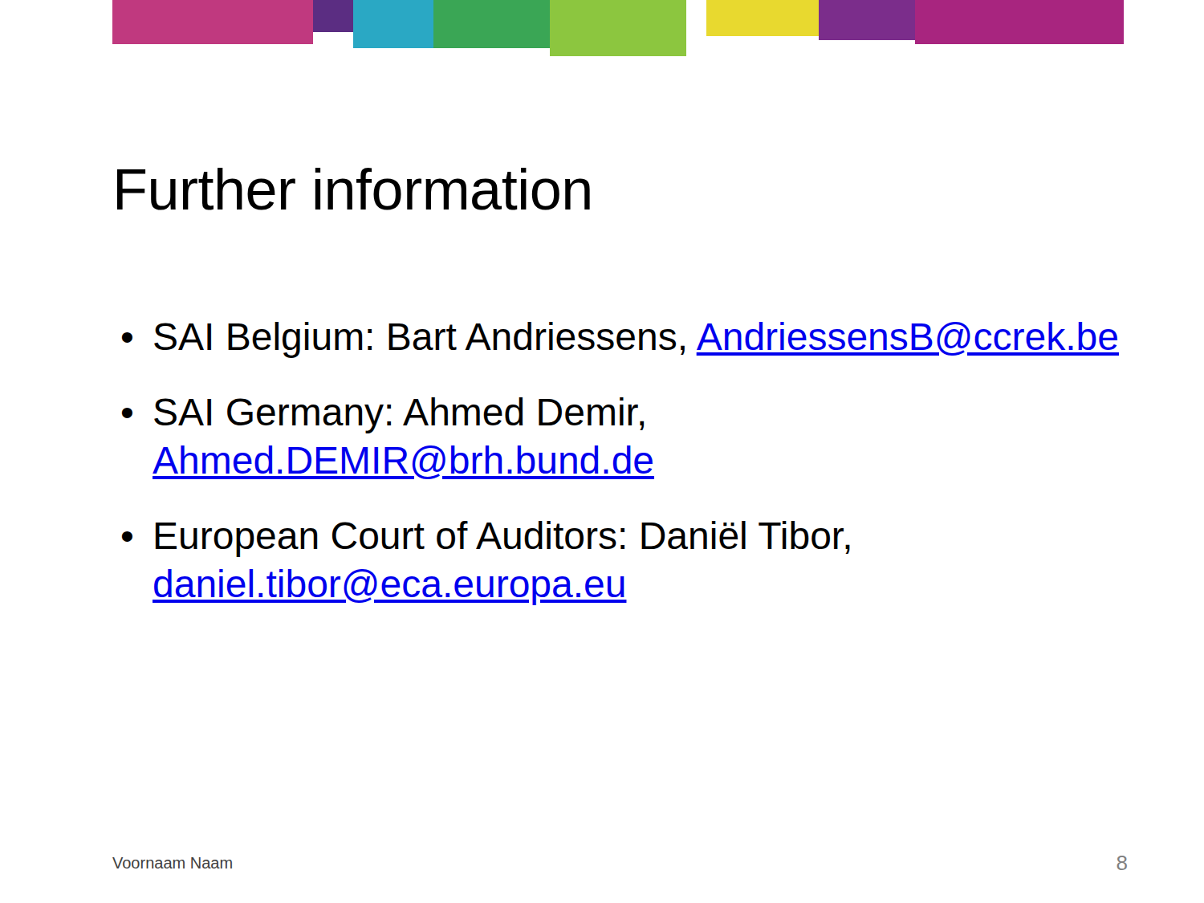Further information
SAI Belgium: Bart Andriessens, AndriessensB@ccrek.be
SAI Germany: Ahmed Demir, Ahmed.DEMIR@brh.bund.de
European Court of Auditors: Daniël Tibor, daniel.tibor@eca.europa.eu
Voornaam Naam
8